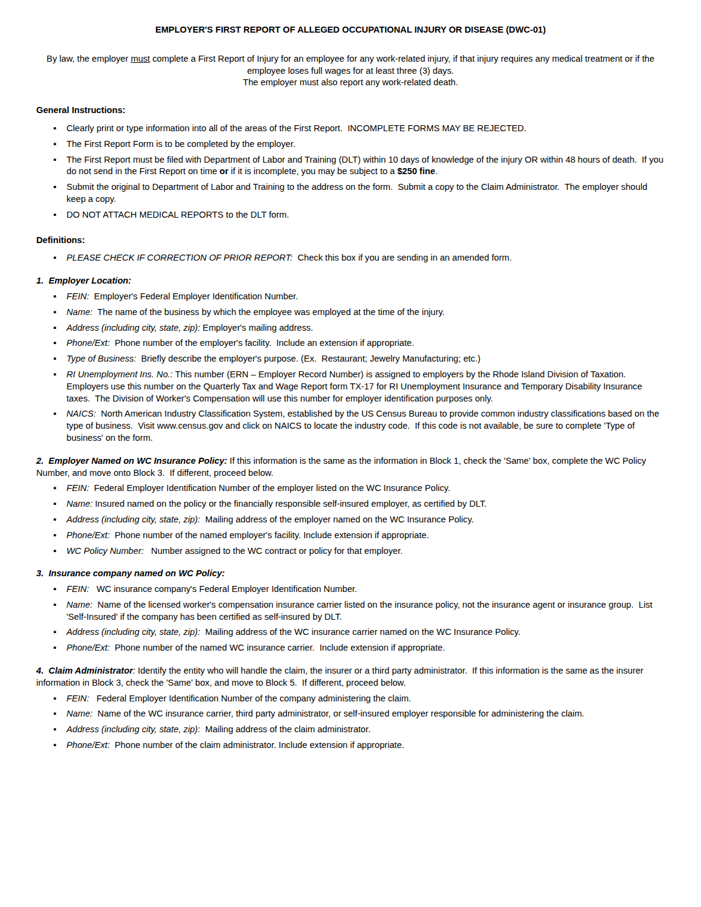EMPLOYER'S FIRST REPORT OF ALLEGED OCCUPATIONAL INJURY OR DISEASE (DWC-01)
By law, the employer must complete a First Report of Injury for an employee for any work-related injury, if that injury requires any medical treatment or if the employee loses full wages for at least three (3) days.
The employer must also report any work-related death.
General Instructions:
Clearly print or type information into all of the areas of the First Report. INCOMPLETE FORMS MAY BE REJECTED.
The First Report Form is to be completed by the employer.
The First Report must be filed with Department of Labor and Training (DLT) within 10 days of knowledge of the injury OR within 48 hours of death. If you do not send in the First Report on time or if it is incomplete, you may be subject to a $250 fine.
Submit the original to Department of Labor and Training to the address on the form. Submit a copy to the Claim Administrator. The employer should keep a copy.
DO NOT ATTACH MEDICAL REPORTS to the DLT form.
Definitions:
PLEASE CHECK IF CORRECTION OF PRIOR REPORT: Check this box if you are sending in an amended form.
1. Employer Location:
FEIN: Employer's Federal Employer Identification Number.
Name: The name of the business by which the employee was employed at the time of the injury.
Address (including city, state, zip): Employer's mailing address.
Phone/Ext: Phone number of the employer's facility. Include an extension if appropriate.
Type of Business: Briefly describe the employer's purpose. (Ex. Restaurant; Jewelry Manufacturing; etc.)
RI Unemployment Ins. No.: This number (ERN – Employer Record Number) is assigned to employers by the Rhode Island Division of Taxation. Employers use this number on the Quarterly Tax and Wage Report form TX-17 for RI Unemployment Insurance and Temporary Disability Insurance taxes. The Division of Worker's Compensation will use this number for employer identification purposes only.
NAICS: North American Industry Classification System, established by the US Census Bureau to provide common industry classifications based on the type of business. Visit www.census.gov and click on NAICS to locate the industry code. If this code is not available, be sure to complete 'Type of business' on the form.
2. Employer Named on WC Insurance Policy: If this information is the same as the information in Block 1, check the 'Same' box, complete the WC Policy Number, and move onto Block 3. If different, proceed below.
FEIN: Federal Employer Identification Number of the employer listed on the WC Insurance Policy.
Name: Insured named on the policy or the financially responsible self-insured employer, as certified by DLT.
Address (including city, state, zip): Mailing address of the employer named on the WC Insurance Policy.
Phone/Ext: Phone number of the named employer's facility. Include extension if appropriate.
WC Policy Number: Number assigned to the WC contract or policy for that employer.
3. Insurance company named on WC Policy:
FEIN: WC insurance company's Federal Employer Identification Number.
Name: Name of the licensed worker's compensation insurance carrier listed on the insurance policy, not the insurance agent or insurance group. List 'Self-Insured' if the company has been certified as self-insured by DLT.
Address (including city, state, zip): Mailing address of the WC insurance carrier named on the WC Insurance Policy.
Phone/Ext: Phone number of the named WC insurance carrier. Include extension if appropriate.
4. Claim Administrator: Identify the entity who will handle the claim, the insurer or a third party administrator. If this information is the same as the insurer information in Block 3, check the 'Same' box, and move to Block 5. If different, proceed below.
FEIN: Federal Employer Identification Number of the company administering the claim.
Name: Name of the WC insurance carrier, third party administrator, or self-insured employer responsible for administering the claim.
Address (including city, state, zip): Mailing address of the claim administrator.
Phone/Ext: Phone number of the claim administrator. Include extension if appropriate.